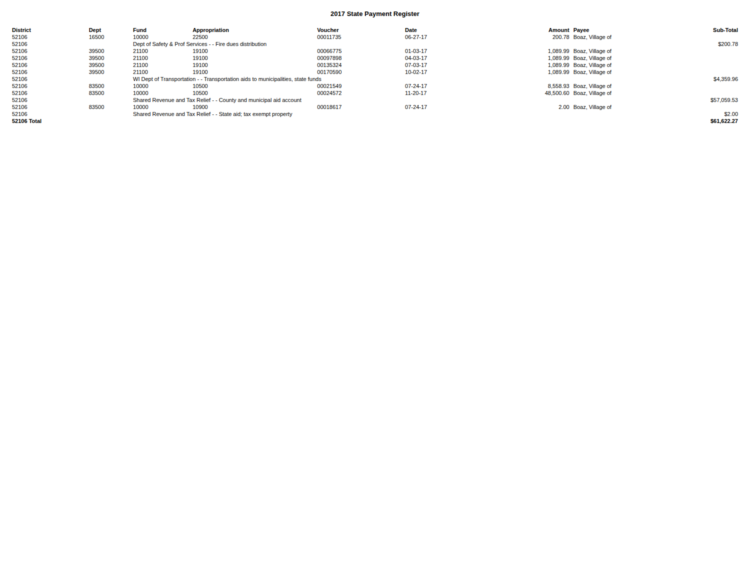2017 State Payment Register
| District | Dept | Fund | Appropriation | Voucher | Date | Amount | Payee | Sub-Total |
| --- | --- | --- | --- | --- | --- | --- | --- | --- |
| 52106 | 16500 | 10000 | 22500 | 00011735 | 06-27-17 | 200.78 | Boaz, Village of | |
| 52106 | | Dept of Safety & Prof Services - - Fire dues distribution | | $200.78 |
| 52106 | 39500 | 21100 | 19100 | 00066775 | 01-03-17 | 1,089.99 | Boaz, Village of | |
| 52106 | 39500 | 21100 | 19100 | 00097898 | 04-03-17 | 1,089.99 | Boaz, Village of | |
| 52106 | 39500 | 21100 | 19100 | 00135324 | 07-03-17 | 1,089.99 | Boaz, Village of | |
| 52106 | 39500 | 21100 | 19100 | 00170590 | 10-02-17 | 1,089.99 | Boaz, Village of | |
| 52106 | | WI Dept of Transportation - - Transportation aids to municipalities, state funds | | $4,359.96 |
| 52106 | 83500 | 10000 | 10500 | 00021549 | 07-24-17 | 8,558.93 | Boaz, Village of | |
| 52106 | 83500 | 10000 | 10500 | 00024572 | 11-20-17 | 48,500.60 | Boaz, Village of | |
| 52106 | | Shared Revenue and Tax Relief - - County and municipal aid account | | $57,059.53 |
| 52106 | 83500 | 10000 | 10900 | 00018617 | 07-24-17 | 2.00 | Boaz, Village of | |
| 52106 | | Shared Revenue and Tax Relief - - State aid; tax exempt property | | $2.00 |
| 52106 Total | | | | | | | | $61,622.27 |